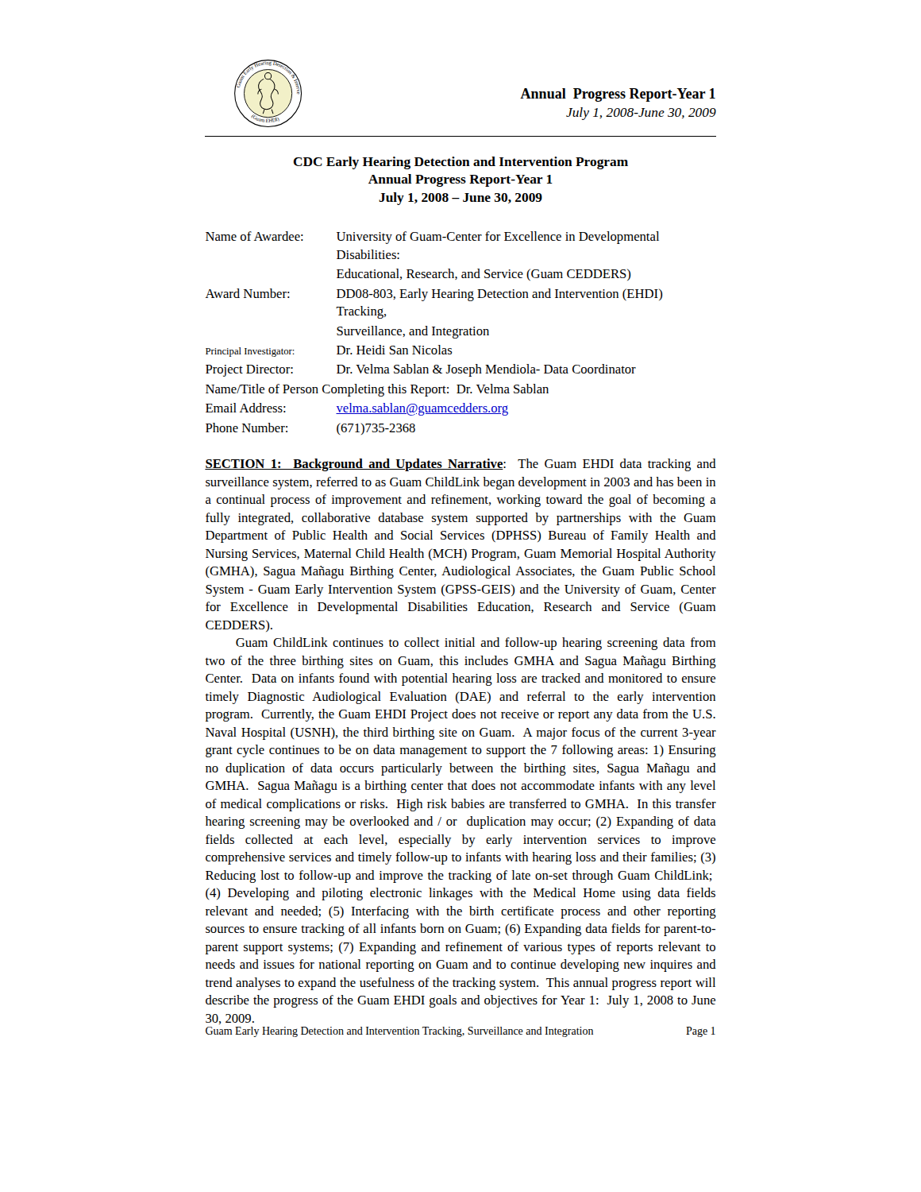Guam Early Hearing Detection & Intervention (Guam EHDI)
Annual Progress Report-Year 1
July 1, 2008-June 30, 2009
CDC Early Hearing Detection and Intervention Program
Annual Progress Report-Year 1
July 1, 2008 – June 30, 2009
| Name of Awardee: | University of Guam-Center for Excellence in Developmental Disabilities: |
| | Educational, Research, and Service (Guam CEDDERS) |
| Award Number: | DD08-803, Early Hearing Detection and Intervention (EHDI) Tracking, |
| | Surveillance, and Integration |
| Principal Investigator: | Dr. Heidi San Nicolas |
| Project Director: | Dr. Velma Sablan & Joseph Mendiola- Data Coordinator |
| Name/Title of Person Completing this Report: Dr. Velma Sablan |
| Email Address: | velma.sablan@guamcedders.org |
| Phone Number: | (671)735-2368 |
SECTION 1: Background and Updates Narrative: The Guam EHDI data tracking and surveillance system, referred to as Guam ChildLink began development in 2003 and has been in a continual process of improvement and refinement, working toward the goal of becoming a fully integrated, collaborative database system supported by partnerships with the Guam Department of Public Health and Social Services (DPHSS) Bureau of Family Health and Nursing Services, Maternal Child Health (MCH) Program, Guam Memorial Hospital Authority (GMHA), Sagua Mañagu Birthing Center, Audiological Associates, the Guam Public School System - Guam Early Intervention System (GPSS-GEIS) and the University of Guam, Center for Excellence in Developmental Disabilities Education, Research and Service (Guam CEDDERS).
Guam ChildLink continues to collect initial and follow-up hearing screening data from two of the three birthing sites on Guam, this includes GMHA and Sagua Mañagu Birthing Center. Data on infants found with potential hearing loss are tracked and monitored to ensure timely Diagnostic Audiological Evaluation (DAE) and referral to the early intervention program. Currently, the Guam EHDI Project does not receive or report any data from the U.S. Naval Hospital (USNH), the third birthing site on Guam. A major focus of the current 3-year grant cycle continues to be on data management to support the 7 following areas: 1) Ensuring no duplication of data occurs particularly between the birthing sites, Sagua Mañagu and GMHA. Sagua Mañagu is a birthing center that does not accommodate infants with any level of medical complications or risks. High risk babies are transferred to GMHA. In this transfer hearing screening may be overlooked and / or duplication may occur; (2) Expanding of data fields collected at each level, especially by early intervention services to improve comprehensive services and timely follow-up to infants with hearing loss and their families; (3) Reducing lost to follow-up and improve the tracking of late on-set through Guam ChildLink; (4) Developing and piloting electronic linkages with the Medical Home using data fields relevant and needed; (5) Interfacing with the birth certificate process and other reporting sources to ensure tracking of all infants born on Guam; (6) Expanding data fields for parent-to-parent support systems; (7) Expanding and refinement of various types of reports relevant to needs and issues for national reporting on Guam and to continue developing new inquires and trend analyses to expand the usefulness of the tracking system. This annual progress report will describe the progress of the Guam EHDI goals and objectives for Year 1: July 1, 2008 to June 30, 2009.
Guam Early Hearing Detection and Intervention Tracking, Surveillance and Integration Page 1